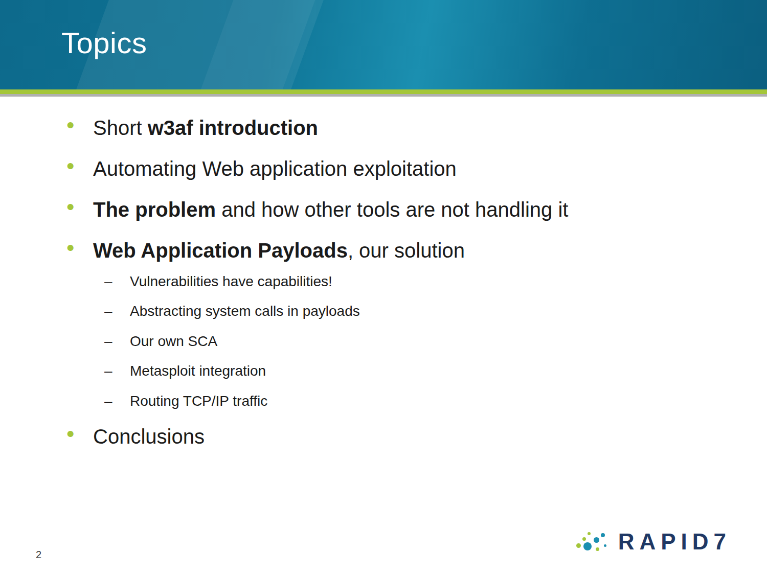Topics
Short w3af introduction
Automating Web application exploitation
The problem and how other tools are not handling it
Web Application Payloads, our solution
Vulnerabilities have capabilities!
Abstracting system calls in payloads
Our own SCA
Metasploit integration
Routing TCP/IP traffic
Conclusions
2
RAPID7